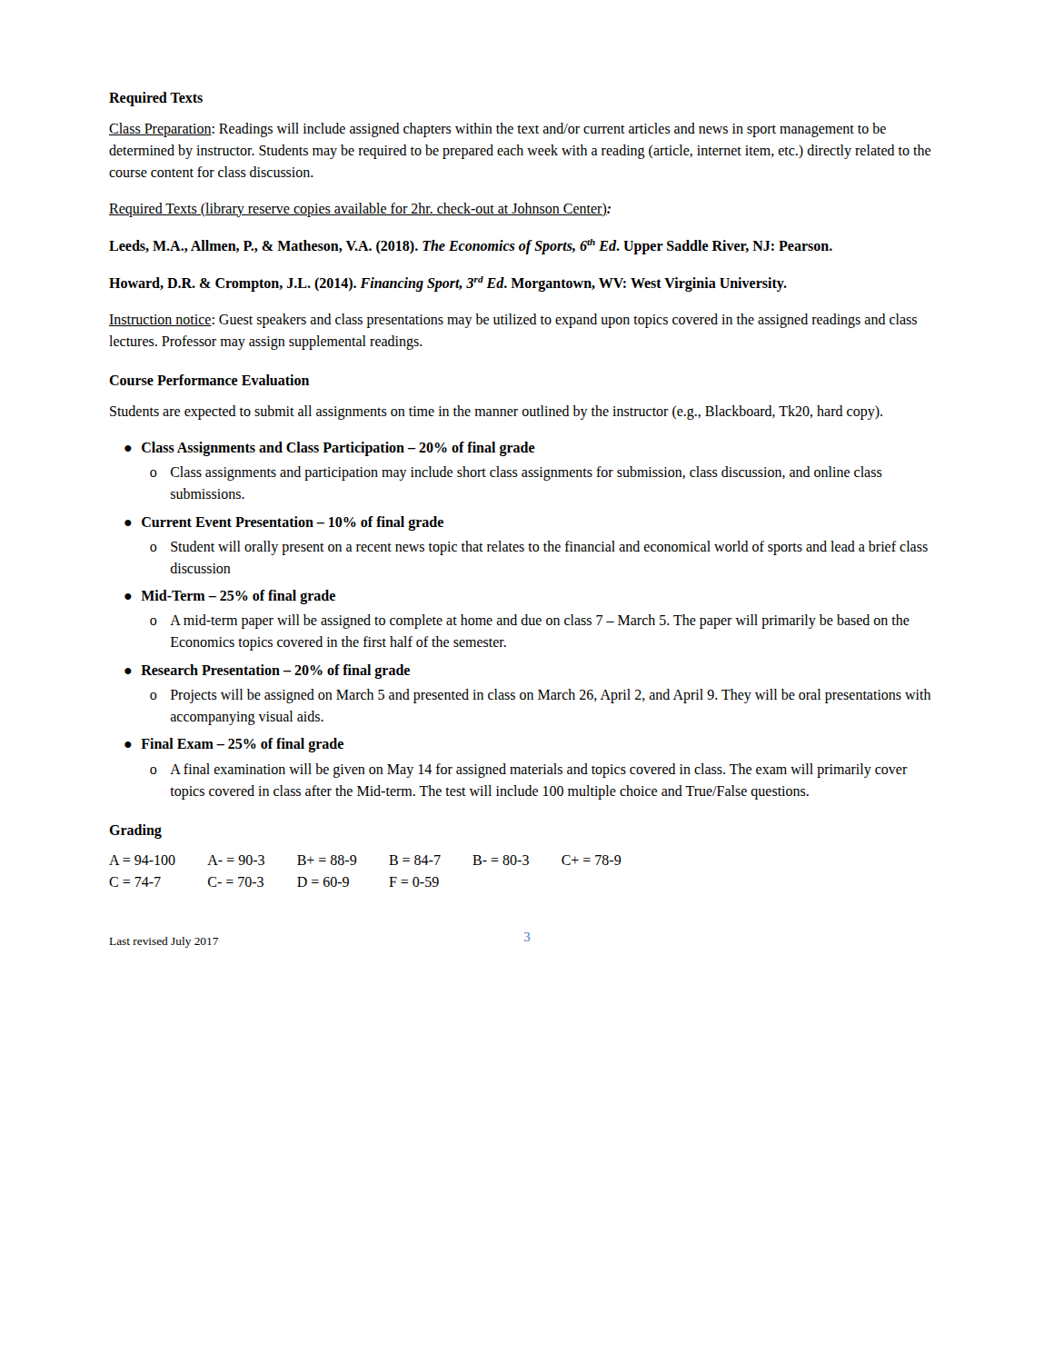Required Texts
Class Preparation: Readings will include assigned chapters within the text and/or current articles and news in sport management to be determined by instructor. Students may be required to be prepared each week with a reading (article, internet item, etc.) directly related to the course content for class discussion.
Required Texts (library reserve copies available for 2hr. check-out at Johnson Center):
Leeds, M.A., Allmen, P., & Matheson, V.A. (2018). The Economics of Sports, 6th Ed. Upper Saddle River, NJ: Pearson.
Howard, D.R. & Crompton, J.L. (2014). Financing Sport, 3rd Ed. Morgantown, WV: West Virginia University.
Instruction notice: Guest speakers and class presentations may be utilized to expand upon topics covered in the assigned readings and class lectures. Professor may assign supplemental readings.
Course Performance Evaluation
Students are expected to submit all assignments on time in the manner outlined by the instructor (e.g., Blackboard, Tk20, hard copy).
Class Assignments and Class Participation – 20% of final grade
Class assignments and participation may include short class assignments for submission, class discussion, and online class submissions.
Current Event Presentation – 10% of final grade
Student will orally present on a recent news topic that relates to the financial and economical world of sports and lead a brief class discussion
Mid-Term – 25% of final grade
A mid-term paper will be assigned to complete at home and due on class 7 – March 5. The paper will primarily be based on the Economics topics covered in the first half of the semester.
Research Presentation – 20% of final grade
Projects will be assigned on March 5 and presented in class on March 26, April 2, and April 9. They will be oral presentations with accompanying visual aids.
Final Exam – 25% of final grade
A final examination will be given on May 14 for assigned materials and topics covered in class. The exam will primarily cover topics covered in class after the Mid-term. The test will include 100 multiple choice and True/False questions.
Grading
| A = 94-100 | A- = 90-3 | B+ = 88-9 | B = 84-7 | B- = 80-3 | C+ = 78-9 |
| C = 74-7 | C- = 70-3 | D = 60-9 | F = 0-59 | | |
3
Last revised July 2017